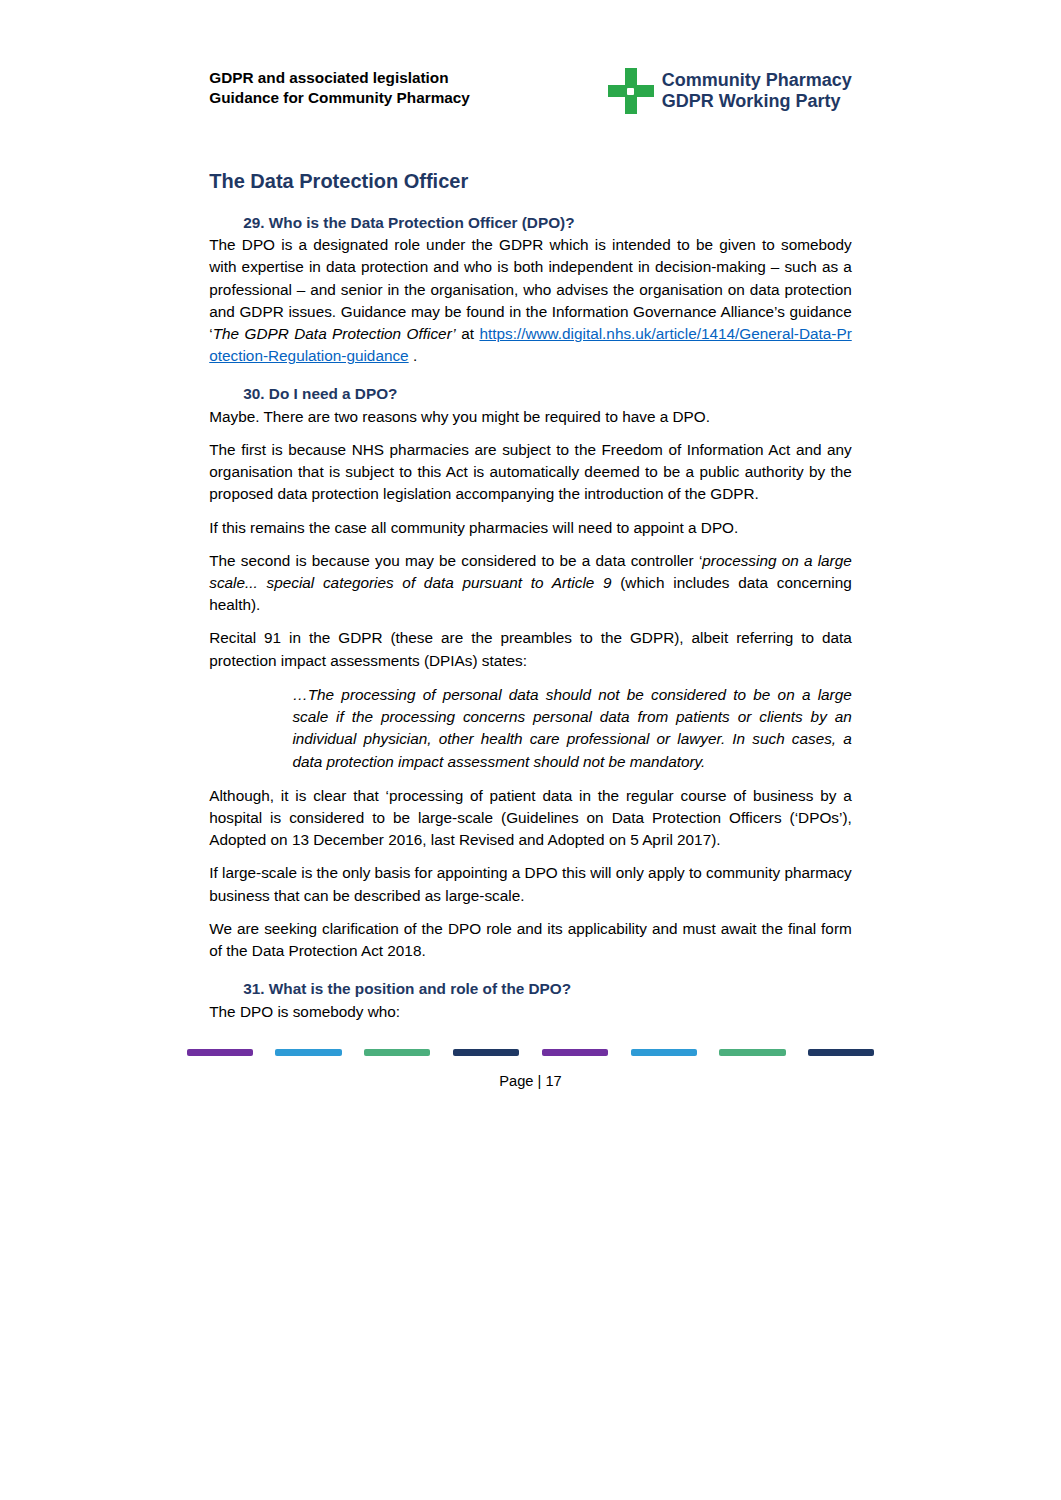GDPR and associated legislation
Guidance for Community Pharmacy
Community Pharmacy
GDPR Working Party
The Data Protection Officer
29. Who is the Data Protection Officer (DPO)?
The DPO is a designated role under the GDPR which is intended to be given to somebody with expertise in data protection and who is both independent in decision-making – such as a professional – and senior in the organisation, who advises the organisation on data protection and GDPR issues. Guidance may be found in the Information Governance Alliance’s guidance ‘The GDPR Data Protection Officer’ at https://www.digital.nhs.uk/article/1414/General-Data-Protection-Regulation-guidance .
30. Do I need a DPO?
Maybe. There are two reasons why you might be required to have a DPO.
The first is because NHS pharmacies are subject to the Freedom of Information Act and any organisation that is subject to this Act is automatically deemed to be a public authority by the proposed data protection legislation accompanying the introduction of the GDPR.
If this remains the case all community pharmacies will need to appoint a DPO.
The second is because you may be considered to be a data controller ‘processing on a large scale... special categories of data pursuant to Article 9 (which includes data concerning health).
Recital 91 in the GDPR (these are the preambles to the GDPR), albeit referring to data protection impact assessments (DPIAs) states:
…The processing of personal data should not be considered to be on a large scale if the processing concerns personal data from patients or clients by an individual physician, other health care professional or lawyer. In such cases, a data protection impact assessment should not be mandatory.
Although, it is clear that ‘processing of patient data in the regular course of business by a hospital is considered to be large-scale (Guidelines on Data Protection Officers (‘DPOs’), Adopted on 13 December 2016, last Revised and Adopted on 5 April 2017).
If large-scale is the only basis for appointing a DPO this will only apply to community pharmacy business that can be described as large-scale.
We are seeking clarification of the DPO role and its applicability and must await the final form of the Data Protection Act 2018.
31. What is the position and role of the DPO?
The DPO is somebody who:
Page | 17